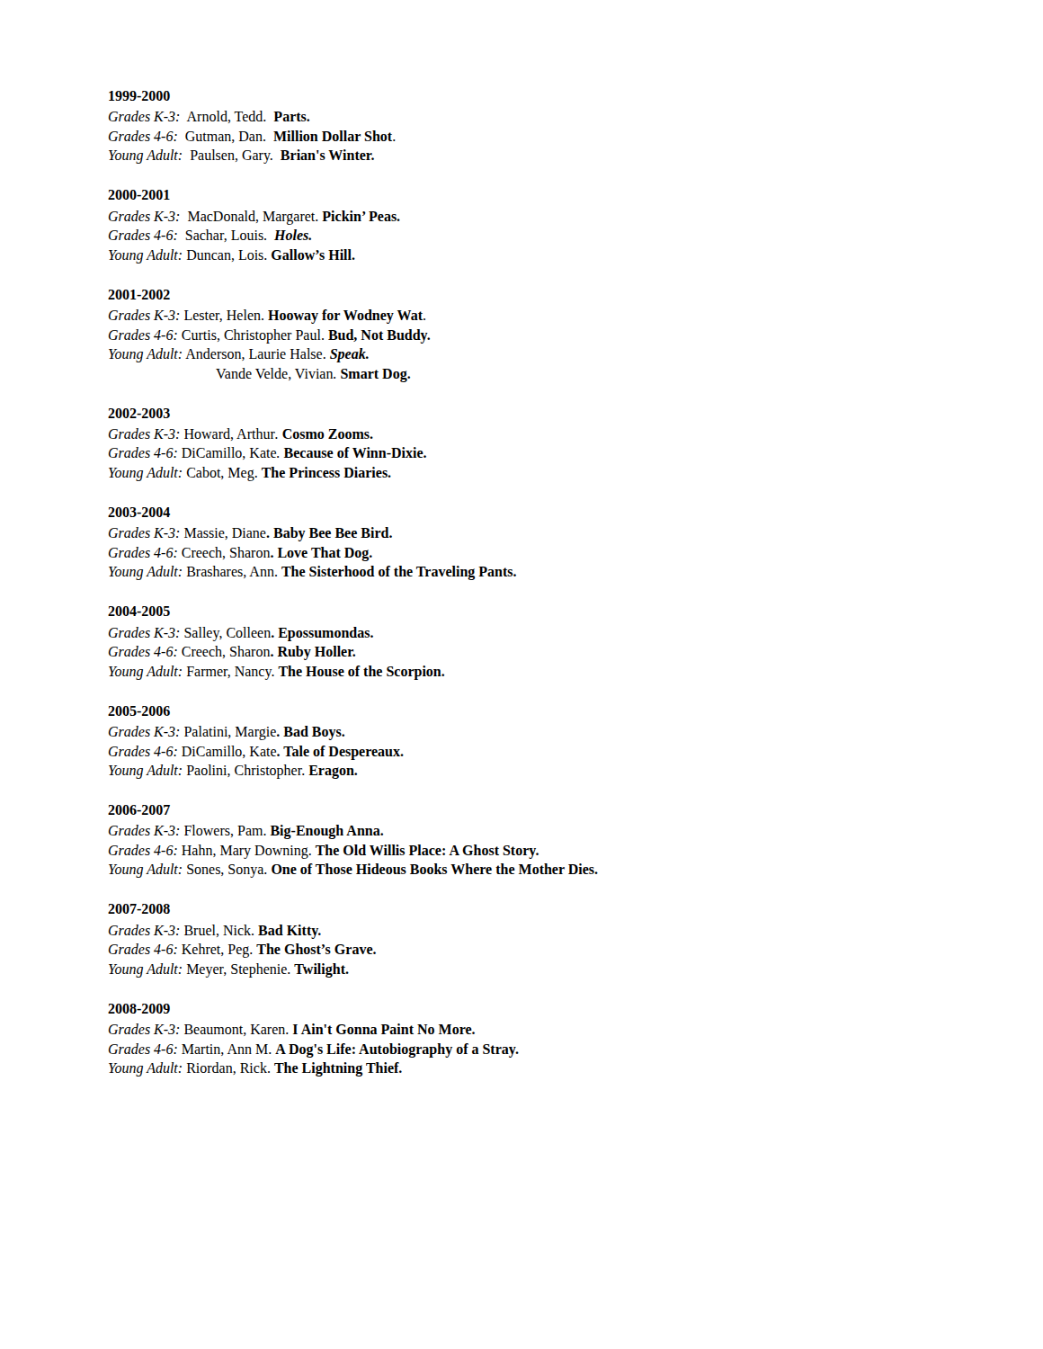1999-2000
Grades K-3: Arnold, Tedd. Parts.
Grades 4-6: Gutman, Dan. Million Dollar Shot.
Young Adult: Paulsen, Gary. Brian's Winter.
2000-2001
Grades K-3: MacDonald, Margaret. Pickin’ Peas.
Grades 4-6: Sachar, Louis. Holes.
Young Adult: Duncan, Lois. Gallow’s Hill.
2001-2002
Grades K-3: Lester, Helen. Hooway for Wodney Wat.
Grades 4-6: Curtis, Christopher Paul. Bud, Not Buddy.
Young Adult: Anderson, Laurie Halse. Speak.
Vande Velde, Vivian. Smart Dog.
2002-2003
Grades K-3: Howard, Arthur. Cosmo Zooms.
Grades 4-6: DiCamillo, Kate. Because of Winn-Dixie.
Young Adult: Cabot, Meg. The Princess Diaries.
2003-2004
Grades K-3: Massie, Diane. Baby Bee Bee Bird.
Grades 4-6: Creech, Sharon. Love That Dog.
Young Adult: Brashares, Ann. The Sisterhood of the Traveling Pants.
2004-2005
Grades K-3: Salley, Colleen. Epossumondas.
Grades 4-6: Creech, Sharon. Ruby Holler.
Young Adult: Farmer, Nancy. The House of the Scorpion.
2005-2006
Grades K-3: Palatini, Margie. Bad Boys.
Grades 4-6: DiCamillo, Kate. Tale of Despereaux.
Young Adult: Paolini, Christopher. Eragon.
2006-2007
Grades K-3: Flowers, Pam. Big-Enough Anna.
Grades 4-6: Hahn, Mary Downing. The Old Willis Place: A Ghost Story.
Young Adult: Sones, Sonya. One of Those Hideous Books Where the Mother Dies.
2007-2008
Grades K-3: Bruel, Nick. Bad Kitty.
Grades 4-6: Kehret, Peg. The Ghost’s Grave.
Young Adult: Meyer, Stephenie. Twilight.
2008-2009
Grades K-3: Beaumont, Karen. I Ain't Gonna Paint No More.
Grades 4-6: Martin, Ann M. A Dog's Life: Autobiography of a Stray.
Young Adult: Riordan, Rick. The Lightning Thief.